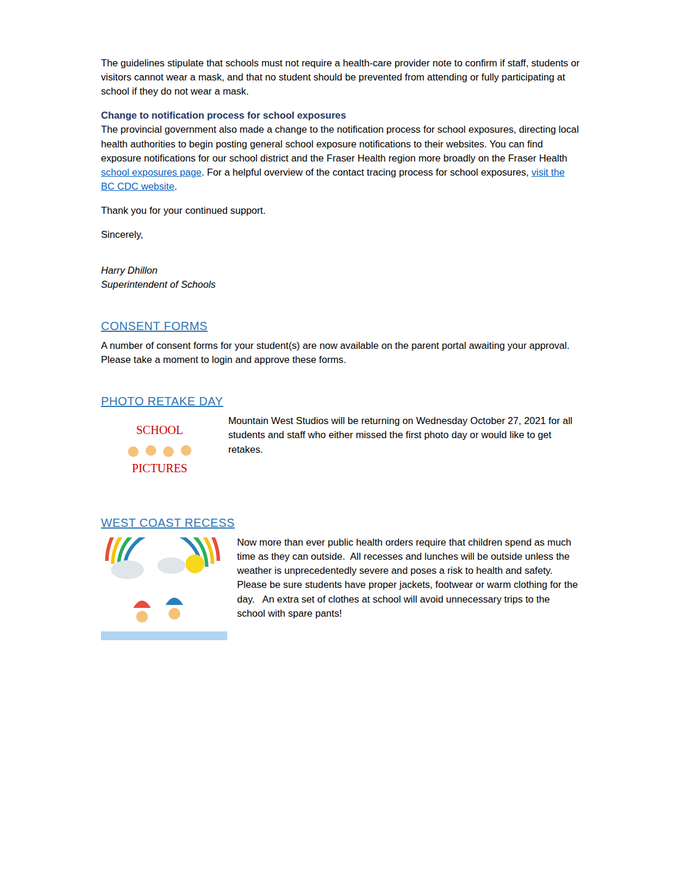The guidelines stipulate that schools must not require a health-care provider note to confirm if staff, students or visitors cannot wear a mask, and that no student should be prevented from attending or fully participating at school if they do not wear a mask.
Change to notification process for school exposures
The provincial government also made a change to the notification process for school exposures, directing local health authorities to begin posting general school exposure notifications to their websites. You can find exposure notifications for our school district and the Fraser Health region more broadly on the Fraser Health school exposures page. For a helpful overview of the contact tracing process for school exposures, visit the BC CDC website.
Thank you for your continued support.
Sincerely,
Harry Dhillon
Superintendent of Schools
CONSENT FORMS
A number of consent forms for your student(s) are now available on the parent portal awaiting your approval. Please take a moment to login and approve these forms.
PHOTO RETAKE DAY
Mountain West Studios will be returning on Wednesday October 27, 2021 for all students and staff who either missed the first photo day or would like to get retakes.
WEST COAST RECESS
Now more than ever public health orders require that children spend as much time as they can outside. All recesses and lunches will be outside unless the weather is unprecedentedly severe and poses a risk to health and safety. Please be sure students have proper jackets, footwear or warm clothing for the day. An extra set of clothes at school will avoid unnecessary trips to the school with spare pants!